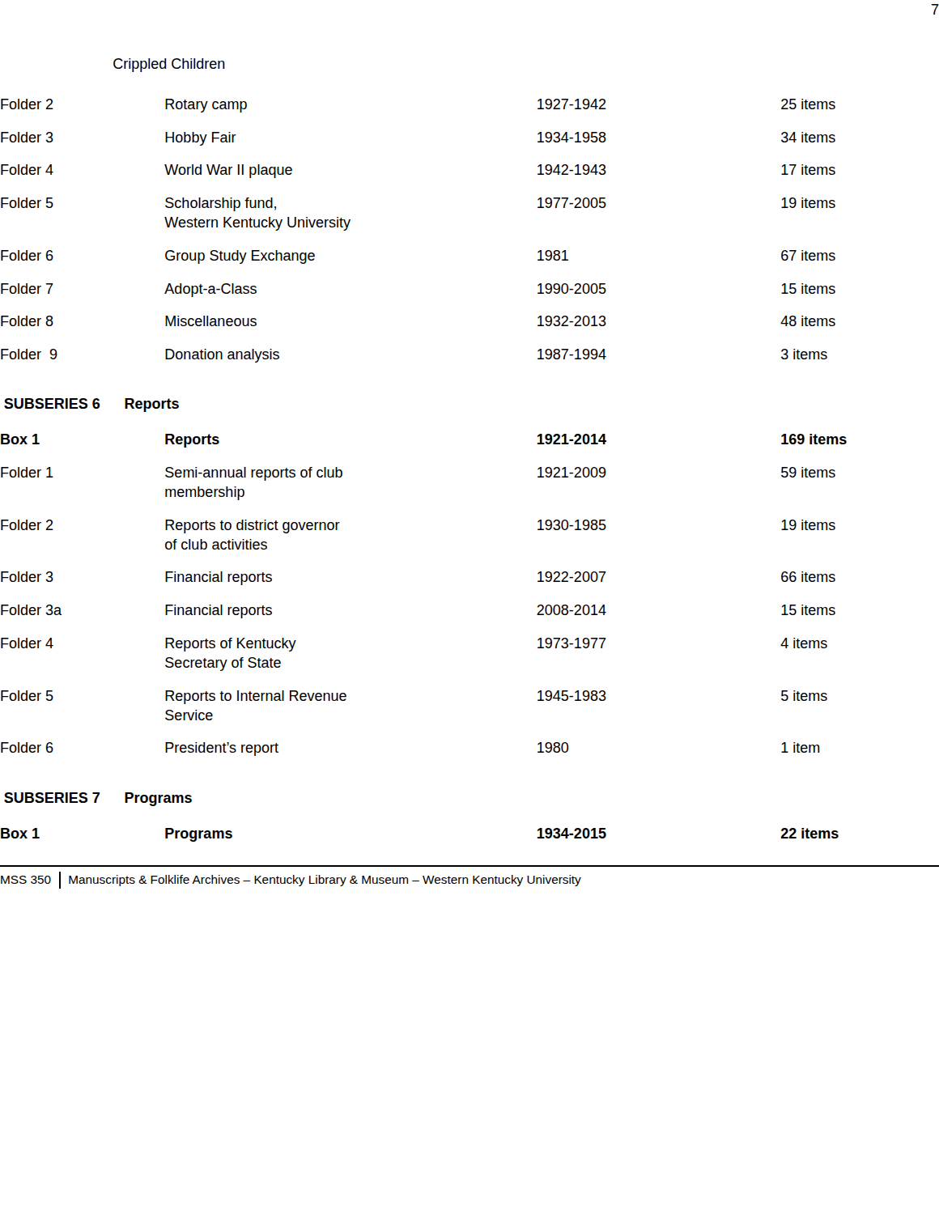7
Crippled Children
| Folder 2 | Rotary camp | 1927-1942 | 25 items |
| Folder 3 | Hobby Fair | 1934-1958 | 34 items |
| Folder 4 | World War II plaque | 1942-1943 | 17 items |
| Folder 5 | Scholarship fund, Western Kentucky University | 1977-2005 | 19 items |
| Folder 6 | Group Study Exchange | 1981 | 67 items |
| Folder 7 | Adopt-a-Class | 1990-2005 | 15 items |
| Folder 8 | Miscellaneous | 1932-2013 | 48 items |
| Folder 9 | Donation analysis | 1987-1994 | 3 items |
SUBSERIES 6 Reports
| Box 1 | Reports | 1921-2014 | 169 items |
| Folder 1 | Semi-annual reports of club membership | 1921-2009 | 59 items |
| Folder 2 | Reports to district governor of club activities | 1930-1985 | 19 items |
| Folder 3 | Financial reports | 1922-2007 | 66 items |
| Folder 3a | Financial reports | 2008-2014 | 15 items |
| Folder 4 | Reports of Kentucky Secretary of State | 1973-1977 | 4 items |
| Folder 5 | Reports to Internal Revenue Service | 1945-1983 | 5 items |
| Folder 6 | President’s report | 1980 | 1 item |
SUBSERIES 7 Programs
| Box 1 | Programs | 1934-2015 | 22 items |
MSS 350 Manuscripts & Folklife Archives – Kentucky Library & Museum – Western Kentucky University